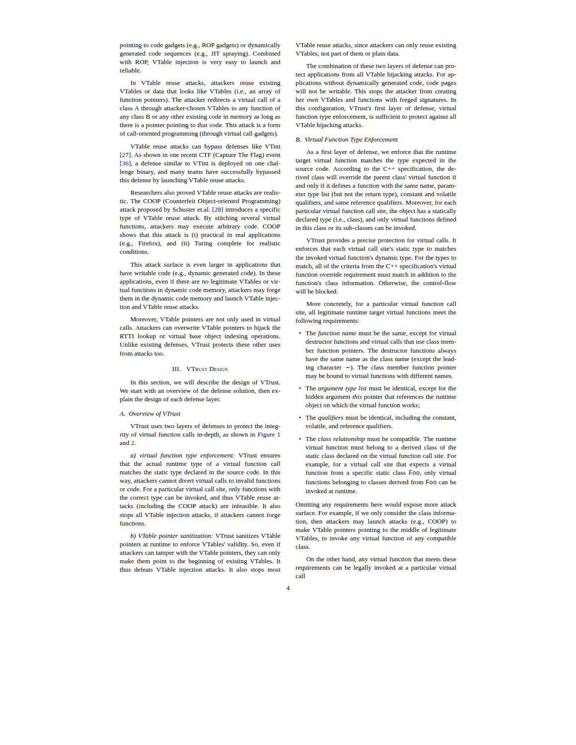pointing to code gadgets (e.g., ROP gadgets) or dynamically generated code sequences (e.g., JIT spraying). Combined with ROP, VTable injection is very easy to launch and reliable.
In VTable reuse attacks, attackers reuse existing VTables or data that looks like VTables (i.e., an array of function pointers). The attacker redirects a virtual call of a class A through attacker-chosen VTables to any function of any class B or any other existing code in memory as long as there is a pointer pointing to that code. This attack is a form of call-oriented programming (through virtual call gadgets).
VTable reuse attacks can bypass defenses like VTint [27]. As shown in one recent CTF (Capture The Flag) event [36], a defense similar to VTint is deployed on one challenge binary, and many teams have successfully bypassed this defense by launching VTable reuse attacks.
Researchers also proved VTable reuse attacks are realistic. The COOP (Counterfeit Object-oriented Programming) attack proposed by Schuster et.al. [28] introduces a specific type of VTable reuse attack. By stitching several virtual functions, attackers may execute arbitrary code. COOP shows that this attack is (i) practical in real applications (e.g., Firefox), and (ii) Turing complete for realistic conditions.
This attack surface is even larger in applications that have writable code (e.g., dynamic generated code). In these applications, even if there are no legitimate VTables or virtual functions in dynamic code memory, attackers may forge them in the dynamic code memory and launch VTable injection and VTable reuse attacks.
Moreover, VTable pointers are not only used in virtual calls. Attackers can overwrite VTable pointers to hijack the RTTI lookup or virtual base object indexing operations. Unlike existing defenses, VTrust protects these other uses from attacks too.
III. VTrust Design
In this section, we will describe the design of VTrust. We start with an overview of the defense solution, then explain the design of each defense layer.
A. Overview of VTrust
VTrust uses two layers of defenses to protect the integrity of virtual function calls in-depth, as shown in Figure 1 and 2.
a) virtual function type enforcement: VTrust ensures that the actual runtime type of a virtual function call matches the static type declared in the source code. In this way, attackers cannot divert virtual calls to invalid functions or code. For a particular virtual call site, only functions with the correct type can be invoked, and thus VTable reuse attacks (including the COOP attack) are infeasible. It also stops all VTable injection attacks, if attackers cannot forge functions.
b) VTable pointer sanitization: VTrust sanitizes VTable pointers at runtime to enforce VTables' validity. So, even if attackers can tamper with the VTable pointers, they can only make them point to the beginning of existing VTables. It thus defeats VTable injection attacks. It also stops most VTable reuse attacks, since attackers can only reuse existing VTables, not part of them or plain data.
The combination of these two layers of defense can protect applications from all VTable hijacking attacks. For applications without dynamically generated code, code pages will not be writable. This stops the attacker from creating her own VTables and functions with forged signatures. In this configuration, VTrust's first layer of defense, virtual function type enforcement, is sufficient to protect against all VTable hijacking attacks.
B. Virtual Function Type Enforcement
As a first layer of defense, we enforce that the runtime target virtual function matches the type expected in the source code. According to the C++ specification, the derived class will override the parent class' virtual function if and only if it defines a function with the same name, parameter type list (but not the return type), constant and volatile qualifiers, and same reference qualifiers. Moreover, for each particular virtual function call site, the object has a statically declared type (i.e., class), and only virtual functions defined in this class or its sub-classes can be invoked.
VTrust provides a precise protection for virtual calls. It enforces that each virtual call site's static type to matches the invoked virtual function's dynamic type. For the types to match, all of the criteria from the C++ specification's virtual function override requirement must match in addition to the function's class information. Otherwise, the control-flow will be blocked.
More concretely, for a particular virtual function call site, all legitimate runtime target virtual functions meet the following requirements:
The function name must be the same, except for virtual destructor functions and virtual calls that use class member function pointers. The destructor functions always have the same name as the class name (except the leading character ∼). The class member function pointer may be bound to virtual functions with different names.
The argument type list must be identical, except for the hidden argument this pointer that references the runtime object on which the virtual function works;
The qualifiers must be identical, including the constant, volatile, and reference qualifiers.
The class relationship must be compatible. The runtime virtual function must belong to a derived class of the static class declared on the virtual function call site. For example, for a virtual call site that expects a virtual function from a specific static class Foo, only virtual functions belonging to classes derived from Foo can be invoked at runtime.
Omitting any requirements here would expose more attack surface. For example, if we only consider the class information, then attackers may launch attacks (e.g., COOP) to make VTable pointers pointing to the middle of legitimate VTables, to invoke any virtual function of any compatible class.
On the other hand, any virtual function that meets these requirements can be legally invoked at a particular virtual call
4